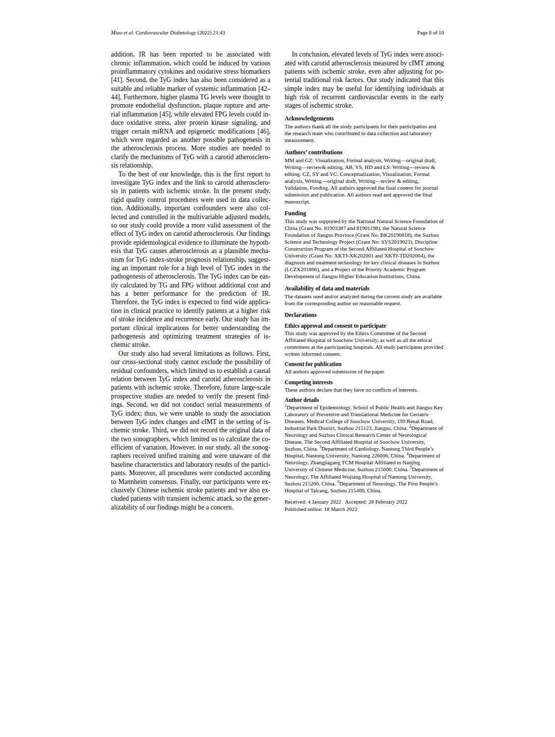Miao et al. Cardiovascular Diabetology (2022) 21:43
Page 8 of 10
addition, IR has been reported to be associated with chronic inflammation, which could be induced by various proinflammatory cytokines and oxidative stress biomarkers [41]. Second, the TyG index has also been considered as a suitable and reliable marker of systemic inflammation [42–44]. Furthermore, higher plasma TG levels were thought to promote endothelial dysfunction, plaque rupture and arterial inflammation [45], while elevated FPG levels could induce oxidative stress, alter protein kinase signaling, and trigger certain miRNA and epigenetic modifications [46], which were regarded as another possible pathogenesis in the atherosclerosis process. More studies are needed to clarify the mechanisms of TyG with a carotid atherosclerosis relationship.
To the best of our knowledge, this is the first report to investigate TyG index and the link to carotid atherosclerosis in patients with ischemic stroke. In the present study, rigid quality control procedures were used in data collection. Additionally, important confounders were also collected and controlled in the multivariable adjusted models, so our study could provide a more valid assessment of the effect of TyG index on carotid atherosclerosis. Our findings provide epidemiological evidence to illuminate the hypothesis that TyG causes atherosclerosis as a plausible mechanism for TyG index-stroke prognosis relationship, suggesting an important role for a high level of TyG index in the pathogenesis of atherosclerosis. The TyG index can be easily calculated by TG and FPG without additional cost and has a better performance for the prediction of IR. Therefore, the TyG index is expected to find wide application in clinical practice to identify patients at a higher risk of stroke incidence and recurrence early. Our study has important clinical implications for better understanding the pathogenesis and optimizing treatment strategies of ischemic stroke.
Our study also had several limitations as follows. First, our cross-sectional study cannot exclude the possibility of residual confounders, which limited us to establish a causal relation between TyG index and carotid atherosclerosis in patients with ischemic stroke. Therefore, future large-scale prospective studies are needed to verify the present findings. Second, we did not conduct serial measurements of TyG index; thus, we were unable to study the association between TyG index changes and cIMT in the setting of ischemic stroke. Third, we did not record the original data of the two sonographers, which limited us to calculate the coefficient of variation. However, in our study, all the sonographers received unified training and were unaware of the baseline characteristics and laboratory results of the participants. Moreover, all procedures were conducted according to Mannheim consensus. Finally, our participants were exclusively Chinese ischemic stroke patients and we also excluded patients with transient ischemic attack, so the generalizability of our findings might be a concern.
In conclusion, elevated levels of TyG index were associated with carotid atherosclerosis measured by cIMT among patients with ischemic stroke, even after adjusting for potential traditional risk factors. Our study indicated that this simple index may be useful for identifying individuals at high risk of recurrent cardiovascular events in the early stages of ischemic stroke.
Acknowledgements
The authors thank all the study participants for their participation and the research team who contributed to data collection and laboratory measurement.
Authors’ contributions
MM and GZ: Visualization, Formal analysis, Writing—original draft, Writing—review& editing. AB, YS, HD and LS: Writing—review & editing. CZ, SY and YC: Conceptualization, Visualization, Formal analysis, Writing—original draft, Writing—review & editing, Validation, Funding. All authors approved the final content for journal submission and publication. All authors read and approved the final manuscript.
Funding
This study was supported by the National Natural Science Foundation of China (Grant No. 81903387 and 81901198), the Natural Science Foundation of Jiangsu Province (Grant No. BK20190818), the Suzhou Science and Technology Project (Grant No: SYS2019023), Discipline Construction Program of the Second Affiliated Hospital of Soochow University (Grant No: XKTJ-XK202001 and XKTJ-TD202004), the diagnosis and treatment technology for key clinical diseases in Suzhou (LCZX201806), and a Project of the Priority Academic Program Development of Jiangsu Higher Education Institutions, China.
Availability of data and materials
The datasets used and/or analyzed during the current study are available from the corresponding author on reasonable request.
Declarations
Ethics approval and consent to participate
This study was approved by the Ethics Committee of the Second Affiliated Hospital of Soochow University, as well as all the ethical committees at the participating hospitals. All study participants provided written informed consent.
Consent for publication
All authors approved submission of the paper.
Competing interests
These authors declare that they have no conflicts of interests.
Author details
1Department of Epidemiology, School of Public Health and Jiangsu Key Laboratory of Preventive and Translational Medicine for Geriatric Diseases, Medical College of Soochow University, 199 Renai Road, Industrial Park District, Suzhou 215123, Jiangsu, China. 2Department of Neurology and Suzhou Clinical Research Center of Neurological Disease, The Second Affiliated Hospital of Soochow University, Suzhou, China. 3Department of Cardiology, Nantong Third People’s Hospital, Nantong University, Nantong 226006, China. 4Department of Neurology, Zhangjiagang TCM Hospital Affiliated to Nanjing University of Chinese Medicine, Suzhou 215600, China. 5Department of Neurology, The Affiliated Wujiang Hospital of Nantong University, Suzhou 215200, China. 6Department of Neurology, The First People’s Hospital of Taicang, Suzhou 215400, China.
Received: 4 January 2022 Accepted: 28 February 2022 Published online: 18 March 2022